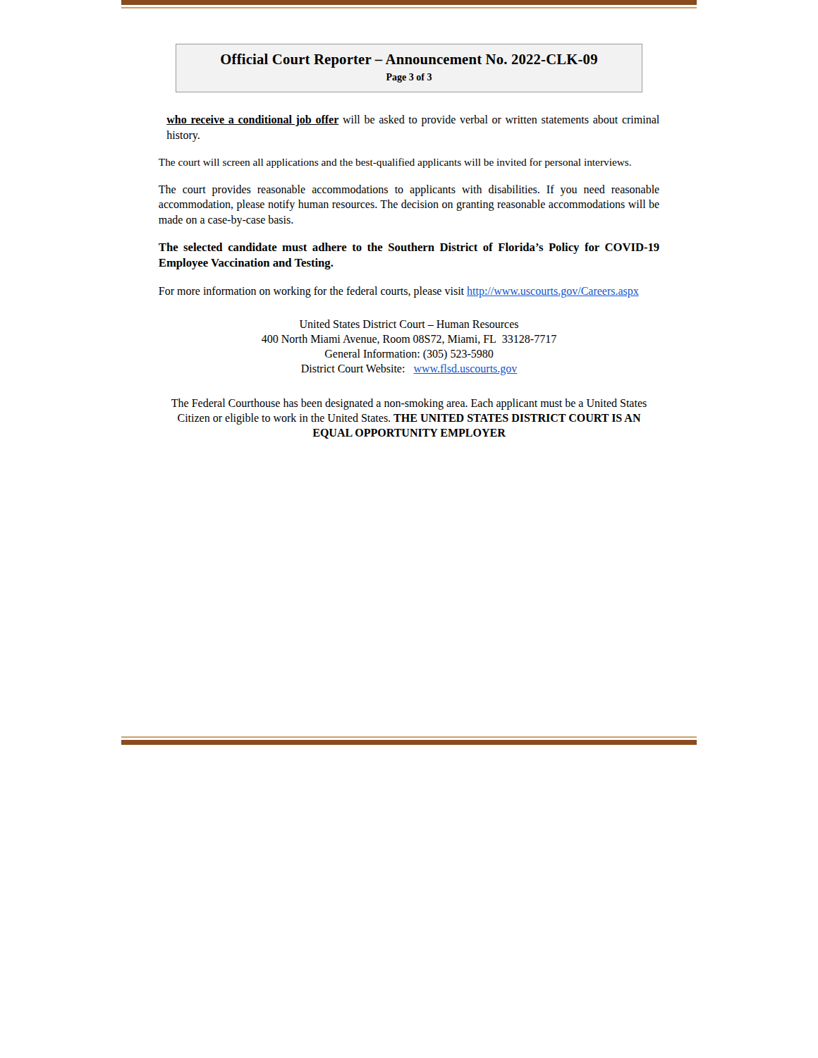Official Court Reporter – Announcement No. 2022-CLK-09
Page 3 of 3
who receive a conditional job offer will be asked to provide verbal or written statements about criminal history.
The court will screen all applications and the best-qualified applicants will be invited for personal interviews.
The court provides reasonable accommodations to applicants with disabilities. If you need reasonable accommodation, please notify human resources. The decision on granting reasonable accommodations will be made on a case-by-case basis.
The selected candidate must adhere to the Southern District of Florida’s Policy for COVID-19 Employee Vaccination and Testing.
For more information on working for the federal courts, please visit http://www.uscourts.gov/Careers.aspx
United States District Court – Human Resources 400 North Miami Avenue, Room 08S72, Miami, FL 33128-7717 General Information: (305) 523-5980 District Court Website: www.flsd.uscourts.gov
The Federal Courthouse has been designated a non-smoking area. Each applicant must be a United States Citizen or eligible to work in the United States. THE UNITED STATES DISTRICT COURT IS AN EQUAL OPPORTUNITY EMPLOYER